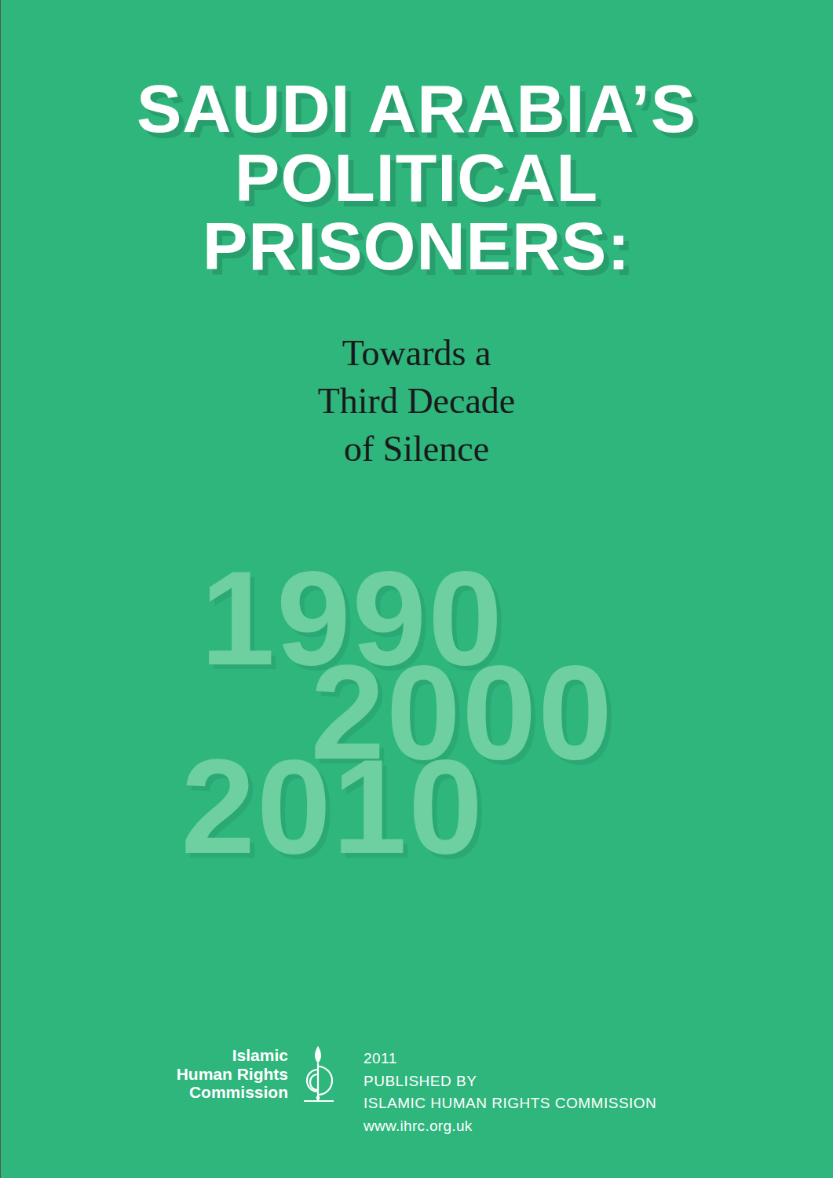Saudi Arabia’s Political Prisoners:
Towards a
Third Decade
of Silence
1990 2000 2010
Islamic
Human Rights
Commission
2011
Published by
Islamic Human Rights Commission
www.ihrc.org.uk